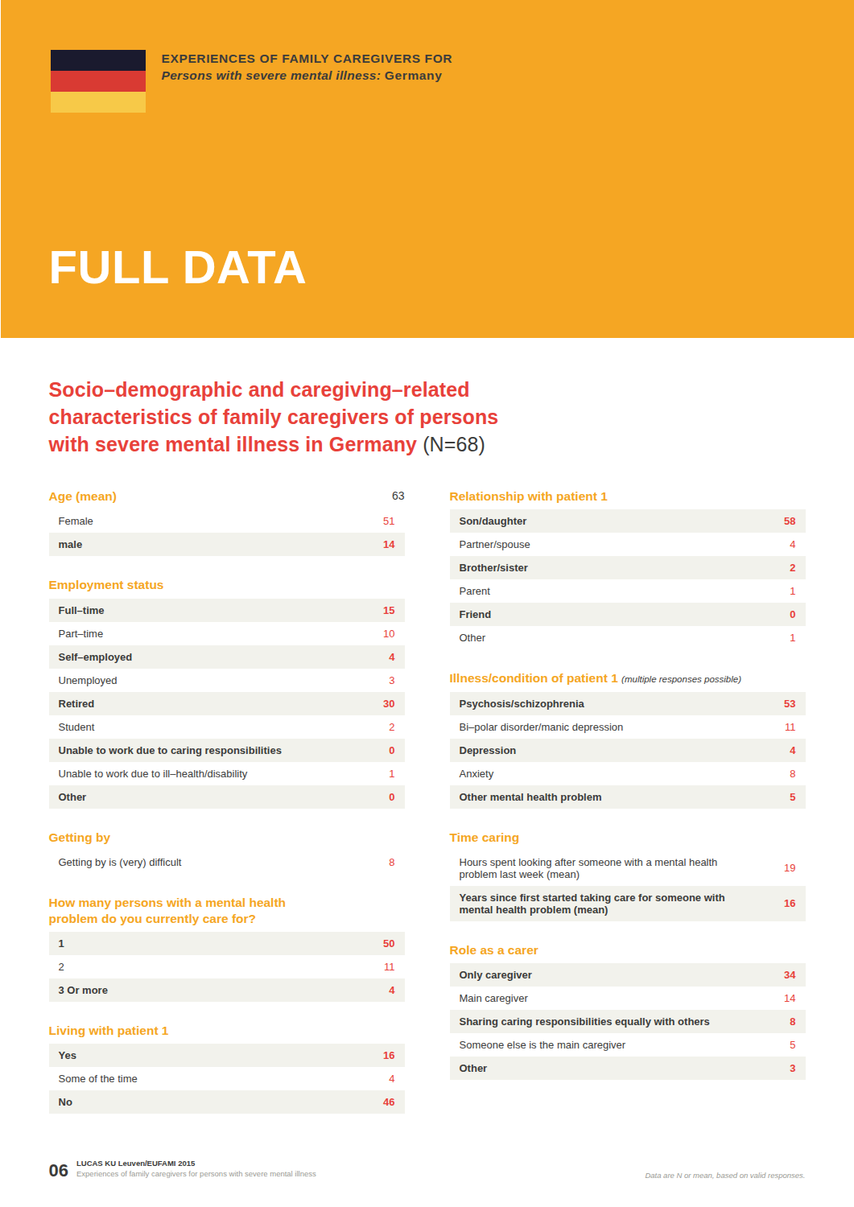Experiences of family caregivers for
Persons with severe mental illness: Germany
Full data
Socio–demographic and caregiving–related
characteristics of family caregivers of persons
with severe mental illness in Germany (N=68)
Age (mean) 63
| Female | 51 |
| male | 14 |
Employment status
| Full–time | 15 |
| Part–time | 10 |
| Self–employed | 4 |
| Unemployed | 3 |
| Retired | 30 |
| Student | 2 |
| Unable to work due to caring responsibilities | 0 |
| Unable to work due to ill–health/disability | 1 |
| Other | 0 |
Getting by
| Getting by is (very) difficult | 8 |
How many persons with a mental health
problem do you currently care for?
| 1 | 50 |
| 2 | 11 |
| 3 Or more | 4 |
Living with patient 1
| Yes | 16 |
| Some of the time | 4 |
| No | 46 |
Relationship with patient 1
| Son/daughter | 58 |
| Partner/spouse | 4 |
| Brother/sister | 2 |
| Parent | 1 |
| Friend | 0 |
| Other | 1 |
Illness/condition of patient 1 (multiple responses possible)
| Psychosis/schizophrenia | 53 |
| Bi–polar disorder/manic depression | 11 |
| Depression | 4 |
| Anxiety | 8 |
| Other mental health problem | 5 |
Time caring
| Hours spent looking after someone with a mental health problem last week (mean) | 19 |
| Years since first started taking care for someone with mental health problem (mean) | 16 |
Role as a carer
| Only caregiver | 34 |
| Main caregiver | 14 |
| Sharing caring responsibilities equally with others | 8 |
| Someone else is the main caregiver | 5 |
| Other | 3 |
06
LUCAS KU Leuven/EUFAMI 2015
Experiences of family caregivers for persons with severe mental illness
Data are N or mean, based on valid responses.